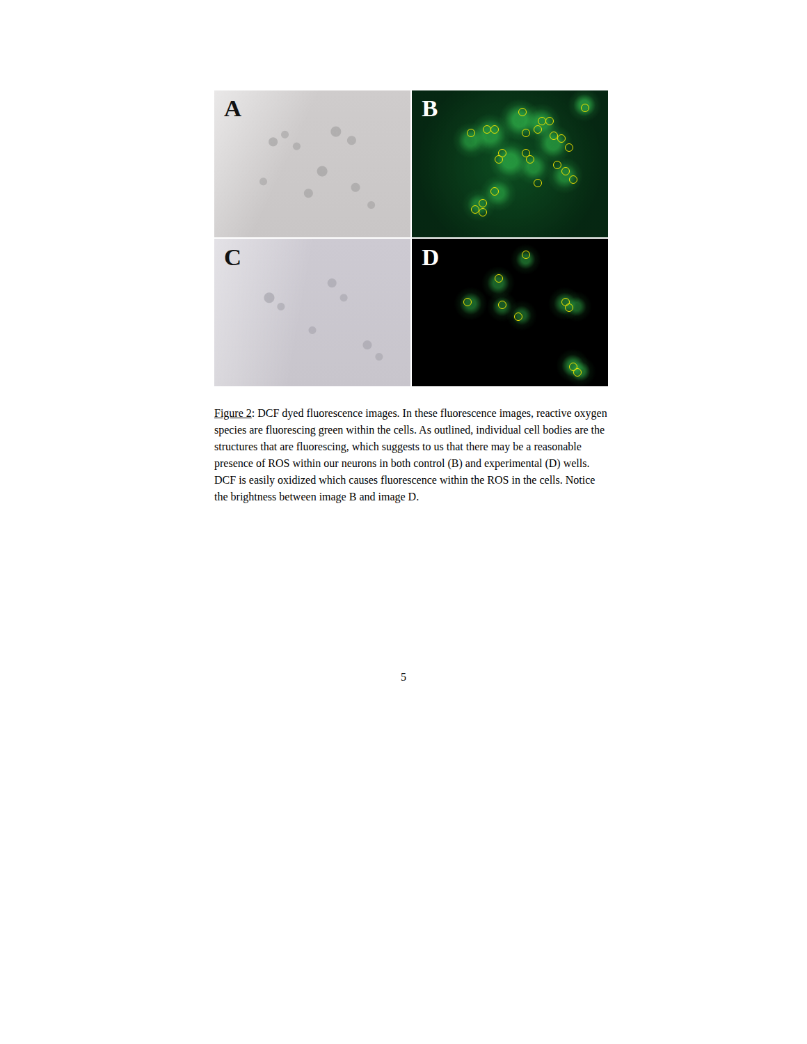A
B
C
D
Figure 2: DCF dyed fluorescence images. In these fluorescence images, reactive oxygen species are fluorescing green within the cells. As outlined, individual cell bodies are the structures that are fluorescing, which suggests to us that there may be a reasonable presence of ROS within our neurons in both control (B) and experimental (D) wells. DCF is easily oxidized which causes fluorescence within the ROS in the cells. Notice the brightness between image B and image D.
5